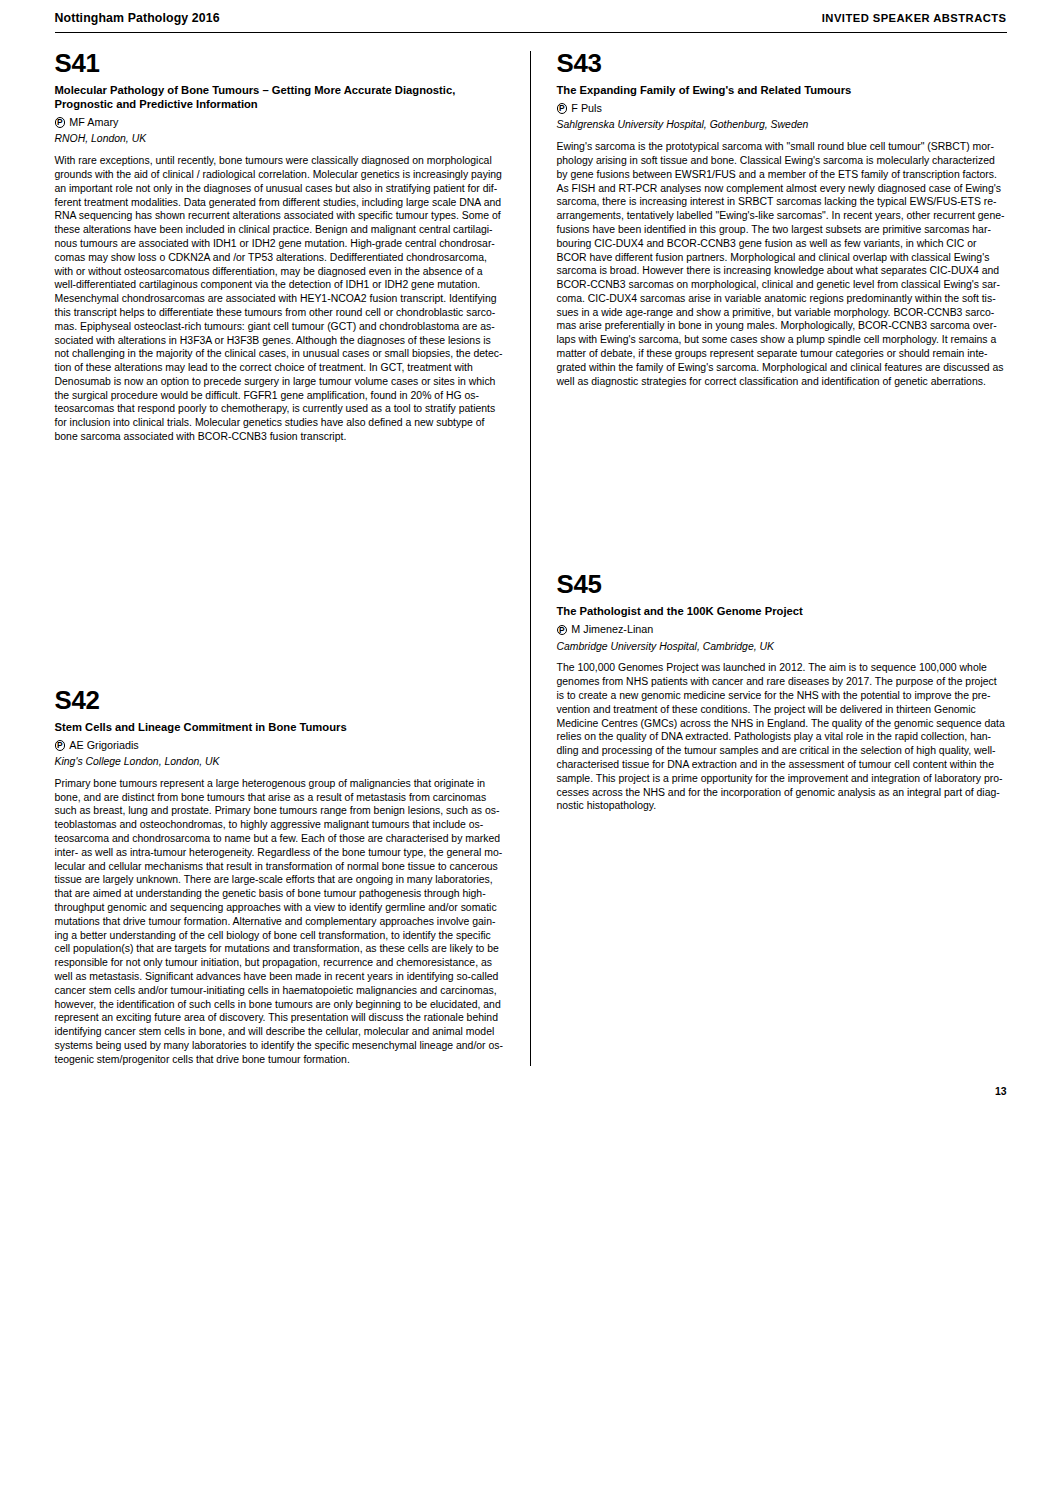Nottingham Pathology 2016
Invited Speaker Abstracts
S41
Molecular Pathology of Bone Tumours – Getting More Accurate Diagnostic, Prognostic and Predictive Information
PMF Amary
RNOH, London, UK
With rare exceptions, until recently, bone tumours were classically diagnosed on morphological grounds with the aid of clinical / radiological correlation. Molecular genetics is increasingly paying an important role not only in the diagnoses of unusual cases but also in stratifying patient for different treatment modalities. Data generated from different studies, including large scale DNA and RNA sequencing has shown recurrent alterations associated with specific tumour types. Some of these alterations have been included in clinical practice. Benign and malignant central cartilaginous tumours are associated with IDH1 or IDH2 gene mutation. High-grade central chondrosarcomas may show loss o CDKN2A and /or TP53 alterations. Dedifferentiated chondrosarcoma, with or without osteosarcomatous differentiation, may be diagnosed even in the absence of a well-differentiated cartilaginous component via the detection of IDH1 or IDH2 gene mutation. Mesenchymal chondrosarcomas are associated with HEY1-NCOA2 fusion transcript. Identifying this transcript helps to differentiate these tumours from other round cell or chondroblastic sarcomas. Epiphyseal osteoclast-rich tumours: giant cell tumour (GCT) and chondroblastoma are associated with alterations in H3F3A or H3F3B genes. Although the diagnoses of these lesions is not challenging in the majority of the clinical cases, in unusual cases or small biopsies, the detection of these alterations may lead to the correct choice of treatment. In GCT, treatment with Denosumab is now an option to precede surgery in large tumour volume cases or sites in which the surgical procedure would be difficult. FGFR1 gene amplification, found in 20% of HG osteosarcomas that respond poorly to chemotherapy, is currently used as a tool to stratify patients for inclusion into clinical trials. Molecular genetics studies have also defined a new subtype of bone sarcoma associated with BCOR-CCNB3 fusion transcript.
S42
Stem Cells and Lineage Commitment in Bone Tumours
PAE Grigoriadis
King's College London, London, UK
Primary bone tumours represent a large heterogenous group of malignancies that originate in bone, and are distinct from bone tumours that arise as a result of metastasis from carcinomas such as breast, lung and prostate. Primary bone tumours range from benign lesions, such as osteoblastomas and osteochondromas, to highly aggressive malignant tumours that include osteosarcoma and chondrosarcoma to name but a few. Each of those are characterised by marked inter- as well as intra-tumour heterogeneity. Regardless of the bone tumour type, the general molecular and cellular mechanisms that result in transformation of normal bone tissue to cancerous tissue are largely unknown. There are large-scale efforts that are ongoing in many laboratories, that are aimed at understanding the genetic basis of bone tumour pathogenesis through high-throughput genomic and sequencing approaches with a view to identify germline and/or somatic mutations that drive tumour formation. Alternative and complementary approaches involve gaining a better understanding of the cell biology of bone cell transformation, to identify the specific cell population(s) that are targets for mutations and transformation, as these cells are likely to be responsible for not only tumour initiation, but propagation, recurrence and chemoresistance, as well as metastasis. Significant advances have been made in recent years in identifying so-called cancer stem cells and/or tumour-initiating cells in haematopoietic malignancies and carcinomas, however, the identification of such cells in bone tumours are only beginning to be elucidated, and represent an exciting future area of discovery. This presentation will discuss the rationale behind identifying cancer stem cells in bone, and will describe the cellular, molecular and animal model systems being used by many laboratories to identify the specific mesenchymal lineage and/or osteogenic stem/progenitor cells that drive bone tumour formation.
S43
The Expanding Family of Ewing's and Related Tumours
PF Puls
Sahlgrenska University Hospital, Gothenburg, Sweden
Ewing's sarcoma is the prototypical sarcoma with "small round blue cell tumour" (SRBCT) morphology arising in soft tissue and bone. Classical Ewing's sarcoma is molecularly characterized by gene fusions between EWSR1/FUS and a member of the ETS family of transcription factors. As FISH and RT-PCR analyses now complement almost every newly diagnosed case of Ewing's sarcoma, there is increasing interest in SRBCT sarcomas lacking the typical EWS/FUS-ETS rearrangements, tentatively labelled "Ewing's-like sarcomas". In recent years, other recurrent gene-fusions have been identified in this group. The two largest subsets are primitive sarcomas harbouring CIC-DUX4 and BCOR-CCNB3 gene fusion as well as few variants, in which CIC or BCOR have different fusion partners. Morphological and clinical overlap with classical Ewing's sarcoma is broad. However there is increasing knowledge about what separates CIC-DUX4 and BCOR-CCNB3 sarcomas on morphological, clinical and genetic level from classical Ewing's sarcoma. CIC-DUX4 sarcomas arise in variable anatomic regions predominantly within the soft tissues in a wide age-range and show a primitive, but variable morphology. BCOR-CCNB3 sarcomas arise preferentially in bone in young males. Morphologically, BCOR-CCNB3 sarcoma overlaps with Ewing's sarcoma, but some cases show a plump spindle cell morphology. It remains a matter of debate, if these groups represent separate tumour categories or should remain integrated within the family of Ewing's sarcoma. Morphological and clinical features are discussed as well as diagnostic strategies for correct classification and identification of genetic aberrations.
S45
The Pathologist and the 100K Genome Project
PM Jimenez-Linan
Cambridge University Hospital, Cambridge, UK
The 100,000 Genomes Project was launched in 2012. The aim is to sequence 100,000 whole genomes from NHS patients with cancer and rare diseases by 2017. The purpose of the project is to create a new genomic medicine service for the NHS with the potential to improve the prevention and treatment of these conditions. The project will be delivered in thirteen Genomic Medicine Centres (GMCs) across the NHS in England. The quality of the genomic sequence data relies on the quality of DNA extracted. Pathologists play a vital role in the rapid collection, handling and processing of the tumour samples and are critical in the selection of high quality, well-characterised tissue for DNA extraction and in the assessment of tumour cell content within the sample. This project is a prime opportunity for the improvement and integration of laboratory processes across the NHS and for the incorporation of genomic analysis as an integral part of diagnostic histopathology.
13